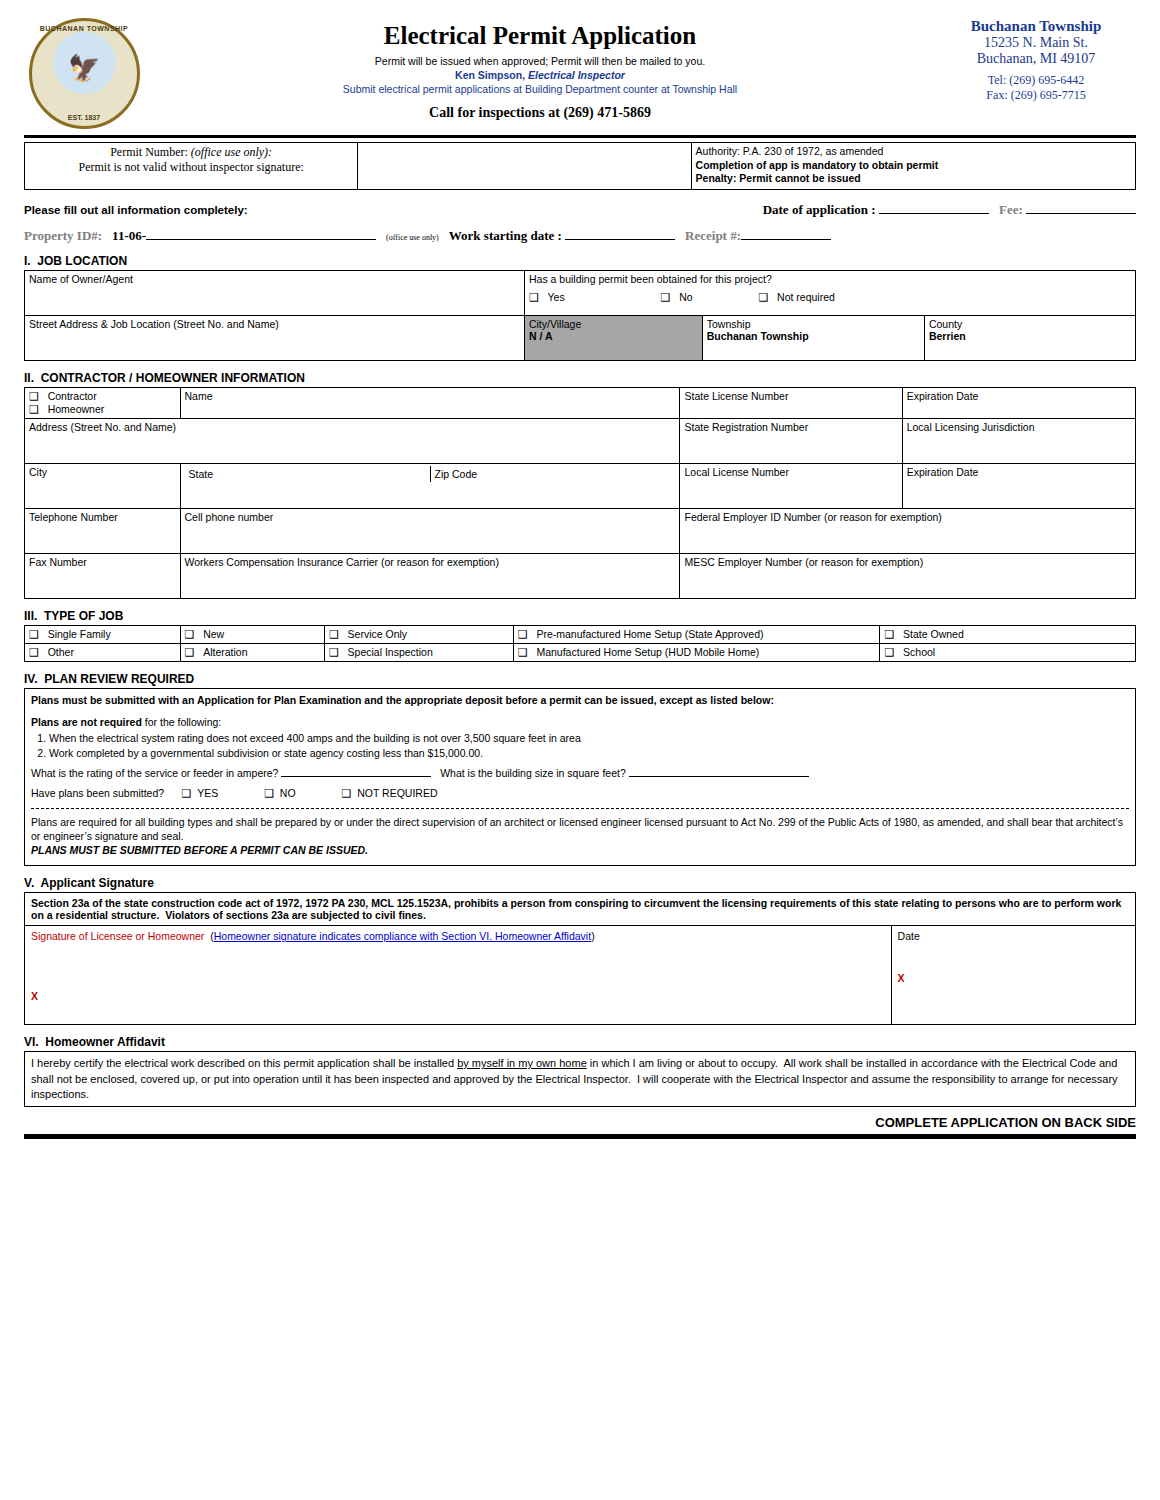BUCHANAN TOWNSHIP
🦅
EST. 1837
Electrical Permit Application
Permit will be issued when approved; Permit will then be mailed to you.
Ken Simpson, Electrical Inspector
Submit electrical permit applications at Building Department counter at Township Hall
Call for inspections at (269) 471-5869
Buchanan Township
15235 N. Main St.
Buchanan, MI 49107
Tel: (269) 695-6442
Fax: (269) 695-7715
| Permit Number: (office use only): Permit is not valid without inspector signature: | | Authority: P.A. 230 of 1972, as amended Completion of app is mandatory to obtain permit Penalty: Permit cannot be issued |
Please fill out all information completely: Date of application : Fee:
Property ID#: 11-06- (office use only) Work starting date : Receipt #:
I. JOB LOCATION
| Name of Owner/Agent | Has a building permit been obtained for this project? ❑ Yes ❑ No ❑ Not required |
| Street Address & Job Location (Street No. and Name) | City/Village N / A | Township Buchanan Township | County Berrien |
II. CONTRACTOR / HOMEOWNER INFORMATION
| ❑ Contractor ❑ Homeowner | Name | State License Number | Expiration Date |
| Address (Street No. and Name) | State Registration Number | Local Licensing Jurisdiction |
| City | / State / Zip Code / | Local License Number | Expiration Date |
| Telephone Number | Cell phone number | Federal Employer ID Number (or reason for exemption) |
| Fax Number | Workers Compensation Insurance Carrier (or reason for exemption) | MESC Employer Number (or reason for exemption) |
III. TYPE OF JOB
| ❑ Single Family | ❑ New | ❑ Service Only | ❑ Pre-manufactured Home Setup (State Approved) | ❑ State Owned |
| ❑ Other | ❑ Alteration | ❑ Special Inspection | ❑ Manufactured Home Setup (HUD Mobile Home) | ❑ School |
IV. PLAN REVIEW REQUIRED
Plans must be submitted with an Application for Plan Examination and the appropriate deposit before a permit can be issued, except as listed below:
Plans are not required for the following:
When the electrical system rating does not exceed 400 amps and the building is not over 3,500 square feet in area
Work completed by a governmental subdivision or state agency costing less than $15,000.00.
What is the rating of the service or feeder in ampere? What is the building size in square feet?
Have plans been submitted? ❑ YES ❑ NO ❑ NOT REQUIRED
Plans are required for all building types and shall be prepared by or under the direct supervision of an architect or licensed engineer licensed pursuant to Act No. 299 of the Public Acts of 1980, as amended, and shall bear that architect’s or engineer’s signature and seal.
PLANS MUST BE SUBMITTED BEFORE A PERMIT CAN BE ISSUED.
V. Applicant Signature
| Section 23a of the state construction code act of 1972, 1972 PA 230, MCL 125.1523A, prohibits a person from conspiring to circumvent the licensing requirements of this state relating to persons who are to perform work on a residential structure. Violators of sections 23a are subjected to civil fines. |
| Signature of Licensee or Homeowner ( Homeowner signature indicates compliance with Section VI. Homeowner Affidavit ) X | Date X |
VI. Homeowner Affidavit
I hereby certify the electrical work described on this permit application shall be installed by myself in my own home in which I am living or about to occupy. All work shall be installed in accordance with the Electrical Code and shall not be enclosed, covered up, or put into operation until it has been inspected and approved by the Electrical Inspector. I will cooperate with the Electrical Inspector and assume the responsibility to arrange for necessary inspections.
COMPLETE APPLICATION ON BACK SIDE